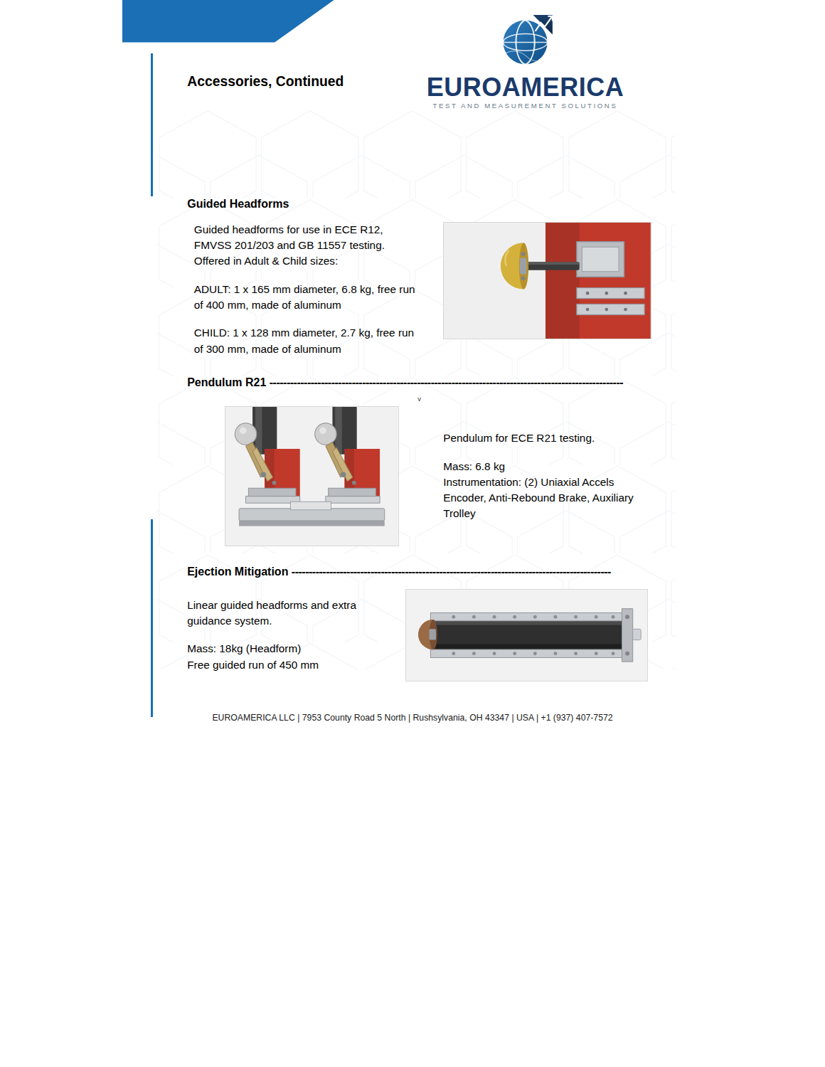EUROAMERICA
TEST AND MEASUREMENT SOLUTIONS
Accessories, Continued
Guided Headforms
Guided headforms for use in ECE R12, FMVSS 201/203 and GB 11557 testing. Offered in Adult & Child sizes:
ADULT: 1 x 165 mm diameter, 6.8 kg, free run of 400 mm, made of aluminum
CHILD: 1 x 128 mm diameter, 2.7 kg, free run of 300 mm, made of aluminum
Pendulum R21 -------------------------------------------------------------------------------------------------------
v
Pendulum for ECE R21 testing.
Mass: 6.8 kg
Instrumentation: (2) Uniaxial Accels
Encoder, Anti-Rebound Brake, Auxiliary Trolley
Ejection Mitigation ---------------------------------------------------------------------------------------------
Linear guided headforms and extra guidance system.
Mass: 18kg (Headform)
Free guided run of 450 mm
EUROAMERICA LLC | 7953 County Road 5 North | Rushsylvania, OH 43347 | USA | +1 (937) 407-7572